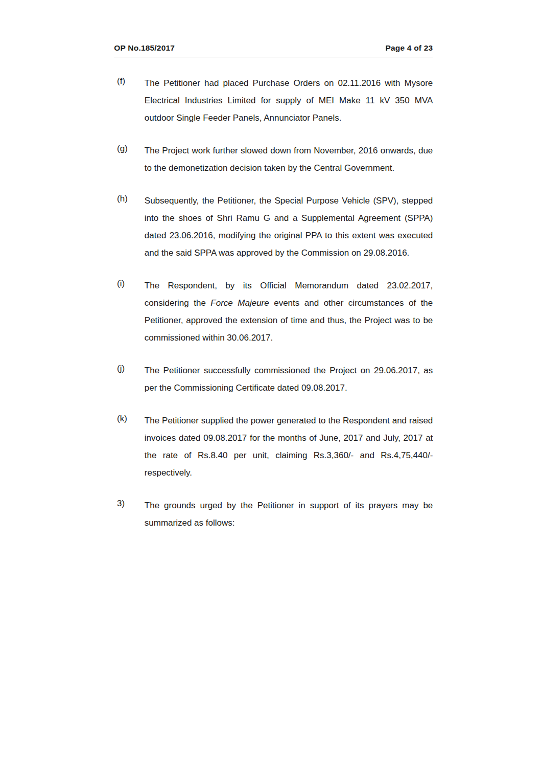OP No.185/2017 Page 4 of 23
(f)
The Petitioner had placed Purchase Orders on 02.11.2016 with Mysore Electrical Industries Limited for supply of MEI Make 11 kV 350 MVA outdoor Single Feeder Panels, Annunciator Panels.
(g)
The Project work further slowed down from November, 2016 onwards, due to the demonetization decision taken by the Central Government.
(h)
Subsequently, the Petitioner, the Special Purpose Vehicle (SPV), stepped into the shoes of Shri Ramu G and a Supplemental Agreement (SPPA) dated 23.06.2016, modifying the original PPA to this extent was executed and the said SPPA was approved by the Commission on 29.08.2016.
(i)
The Respondent, by its Official Memorandum dated 23.02.2017, considering the Force Majeure events and other circumstances of the Petitioner, approved the extension of time and thus, the Project was to be commissioned within 30.06.2017.
(j)
The Petitioner successfully commissioned the Project on 29.06.2017, as per the Commissioning Certificate dated 09.08.2017.
(k)
The Petitioner supplied the power generated to the Respondent and raised invoices dated 09.08.2017 for the months of June, 2017 and July, 2017 at the rate of Rs.8.40 per unit, claiming Rs.3,360/- and Rs.4,75,440/- respectively.
3)
The grounds urged by the Petitioner in support of its prayers may be summarized as follows: